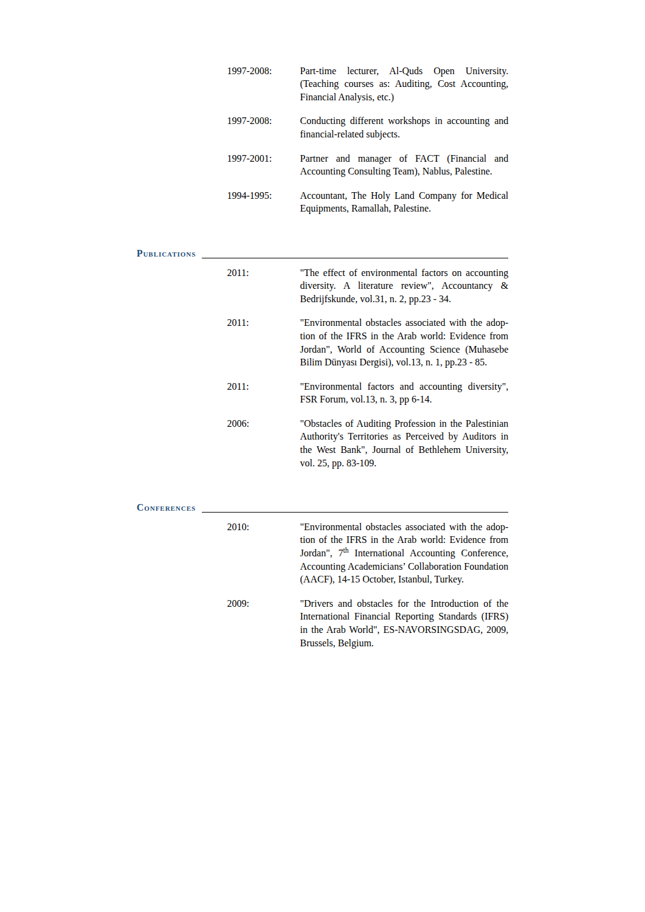| 1997-2008: | Part-time lecturer, Al-Quds Open University. (Teaching courses as: Auditing, Cost Accounting, Financial Analysis, etc.) |
| 1997-2008: | Conducting different workshops in accounting and financial-related subjects. |
| 1997-2001: | Partner and manager of FACT (Financial and Accounting Consulting Team), Nablus, Palestine. |
| 1994-1995: | Accountant, The Holy Land Company for Medical Equipments, Ramallah, Palestine. |
Publications
| 2011: | "The effect of environmental factors on accounting diversity. A literature review", Accountancy & Bedrijfskunde, vol.31, n. 2, pp.23 - 34. |
| 2011: | "Environmental obstacles associated with the adoption of the IFRS in the Arab world: Evidence from Jordan", World of Accounting Science (Muhasebe Bilim Dünyası Dergisi), vol.13, n. 1, pp.23 - 85. |
| 2011: | "Environmental factors and accounting diversity", FSR Forum, vol.13, n. 3, pp 6-14. |
| 2006: | "Obstacles of Auditing Profession in the Palestinian Authority's Territories as Perceived by Auditors in the West Bank", Journal of Bethlehem University, vol. 25, pp. 83-109. |
Conferences
| 2010: | "Environmental obstacles associated with the adoption of the IFRS in the Arab world: Evidence from Jordan", 7 th International Accounting Conference, Accounting Academicians’ Collaboration Foundation (AACF), 14-15 October, Istanbul, Turkey. |
| 2009: | "Drivers and obstacles for the Introduction of the International Financial Reporting Standards (IFRS) in the Arab World", ES-NAVORSINGSDAG, 2009, Brussels, Belgium. |